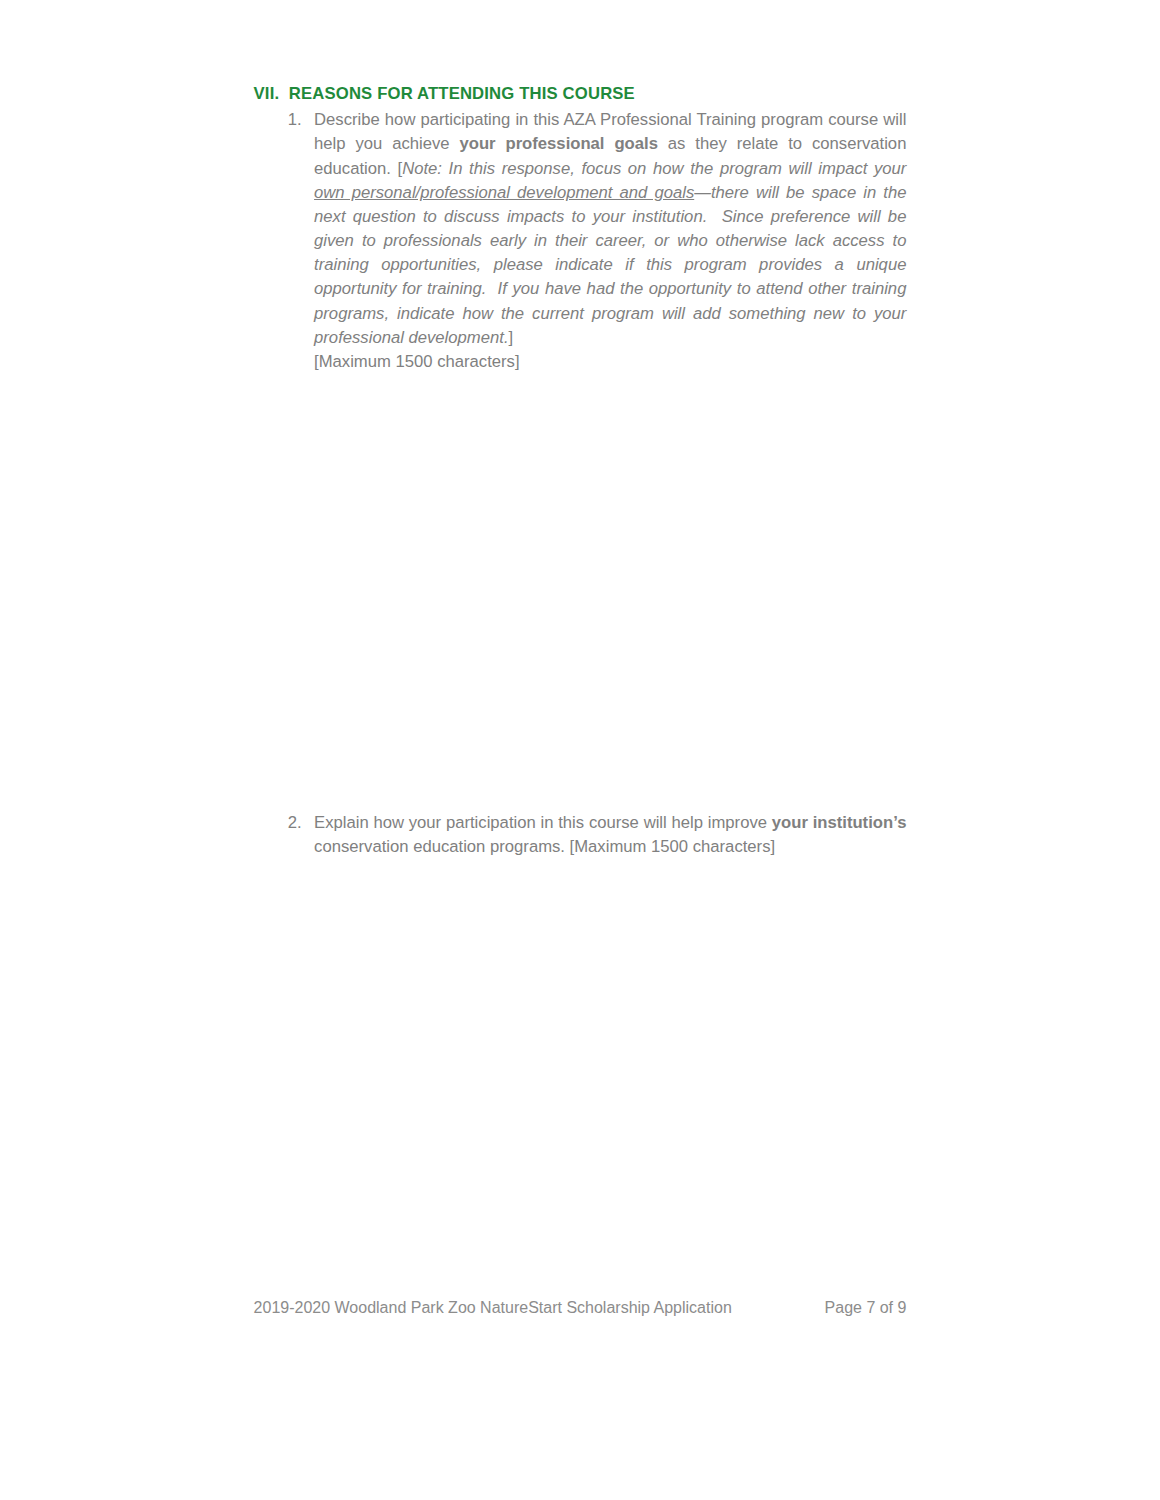VII. REASONS FOR ATTENDING THIS COURSE
Describe how participating in this AZA Professional Training program course will help you achieve your professional goals as they relate to conservation education. [Note: In this response, focus on how the program will impact your own personal/professional development and goals—there will be space in the next question to discuss impacts to your institution. Since preference will be given to professionals early in their career, or who otherwise lack access to training opportunities, please indicate if this program provides a unique opportunity for training. If you have had the opportunity to attend other training programs, indicate how the current program will add something new to your professional development.]
[Maximum 1500 characters]
Explain how your participation in this course will help improve your institution’s conservation education programs. [Maximum 1500 characters]
2019-2020 Woodland Park Zoo NatureStart Scholarship Application Page 7 of 9